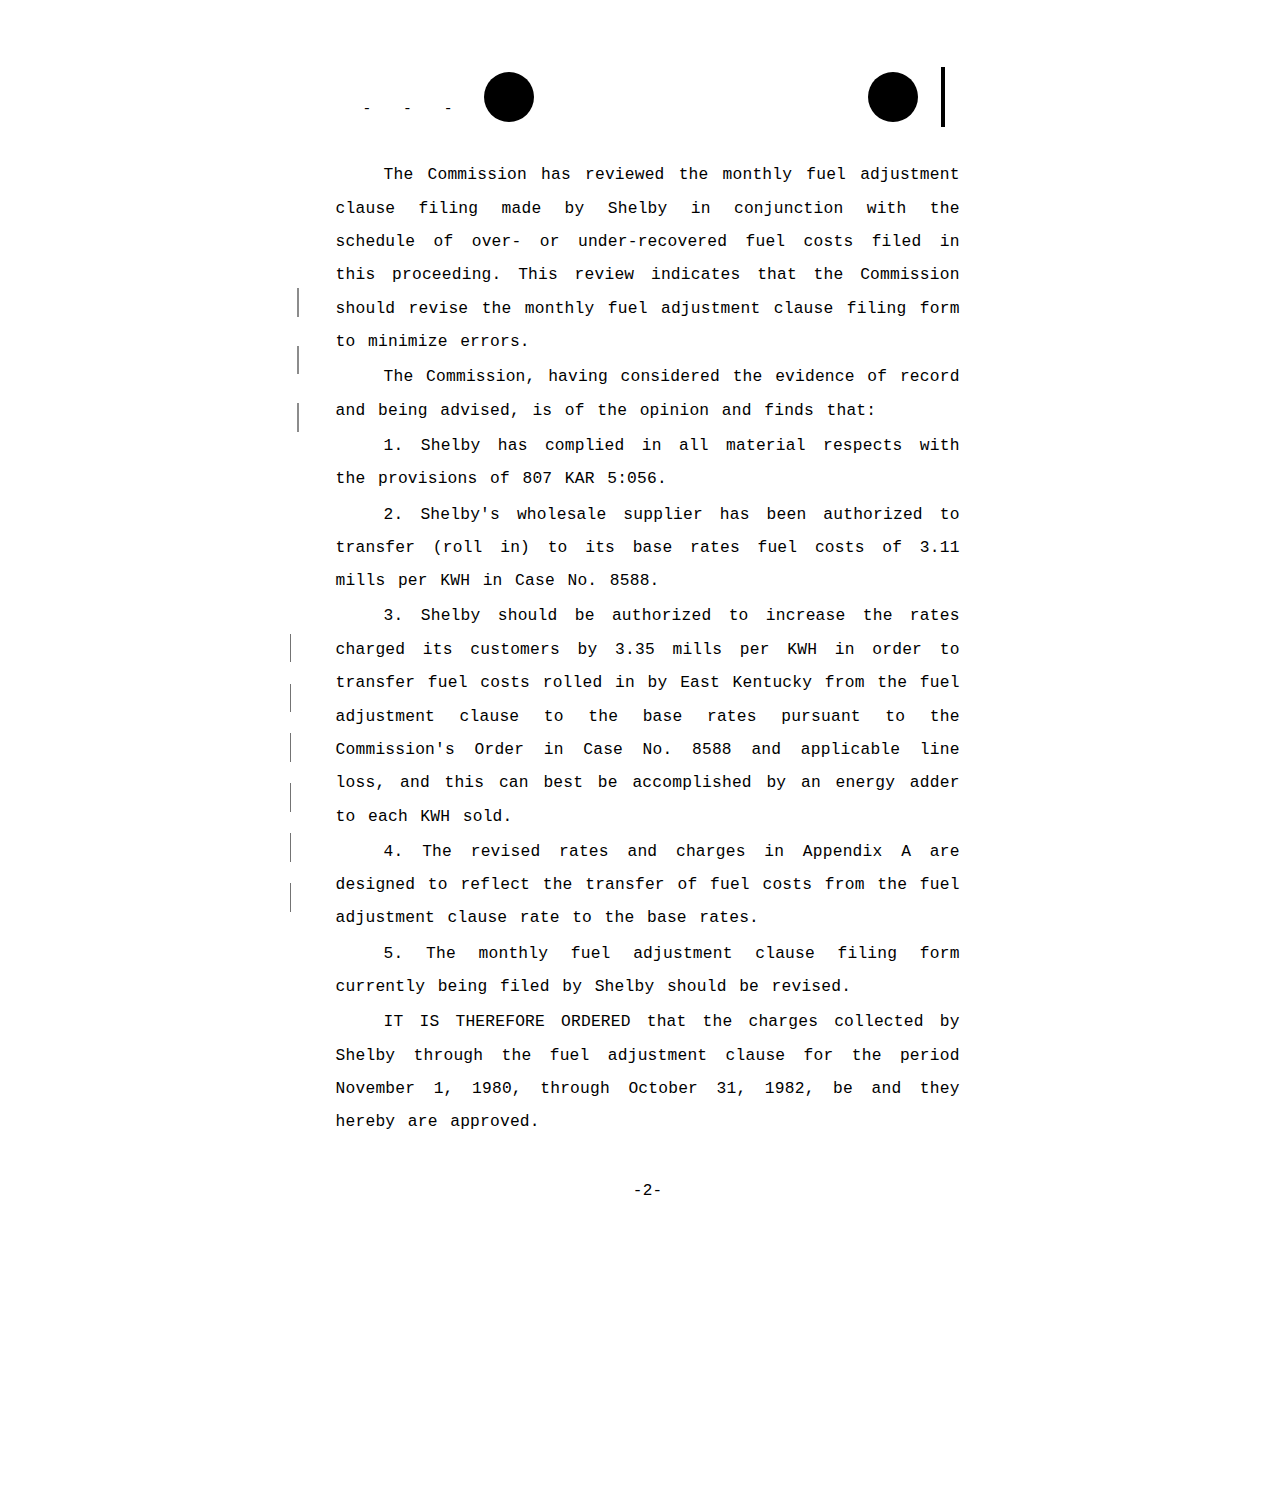- - -
The Commission has reviewed the monthly fuel adjustment clause filing made by Shelby in conjunction with the schedule of over- or under-recovered fuel costs filed in this proceeding. This review indicates that the Commission should revise the monthly fuel adjustment clause filing form to minimize errors.
The Commission, having considered the evidence of record and being advised, is of the opinion and finds that:
1. Shelby has complied in all material respects with the provisions of 807 KAR 5:056.
2. Shelby's wholesale supplier has been authorized to transfer (roll in) to its base rates fuel costs of 3.11 mills per KWH in Case No. 8588.
3. Shelby should be authorized to increase the rates charged its customers by 3.35 mills per KWH in order to transfer fuel costs rolled in by East Kentucky from the fuel adjustment clause to the base rates pursuant to the Commission's Order in Case No. 8588 and applicable line loss, and this can best be accomplished by an energy adder to each KWH sold.
4. The revised rates and charges in Appendix A are designed to reflect the transfer of fuel costs from the fuel adjustment clause rate to the base rates.
5. The monthly fuel adjustment clause filing form currently being filed by Shelby should be revised.
IT IS THEREFORE ORDERED that the charges collected by Shelby through the fuel adjustment clause for the period November 1, 1980, through October 31, 1982, be and they hereby are approved.
-2-